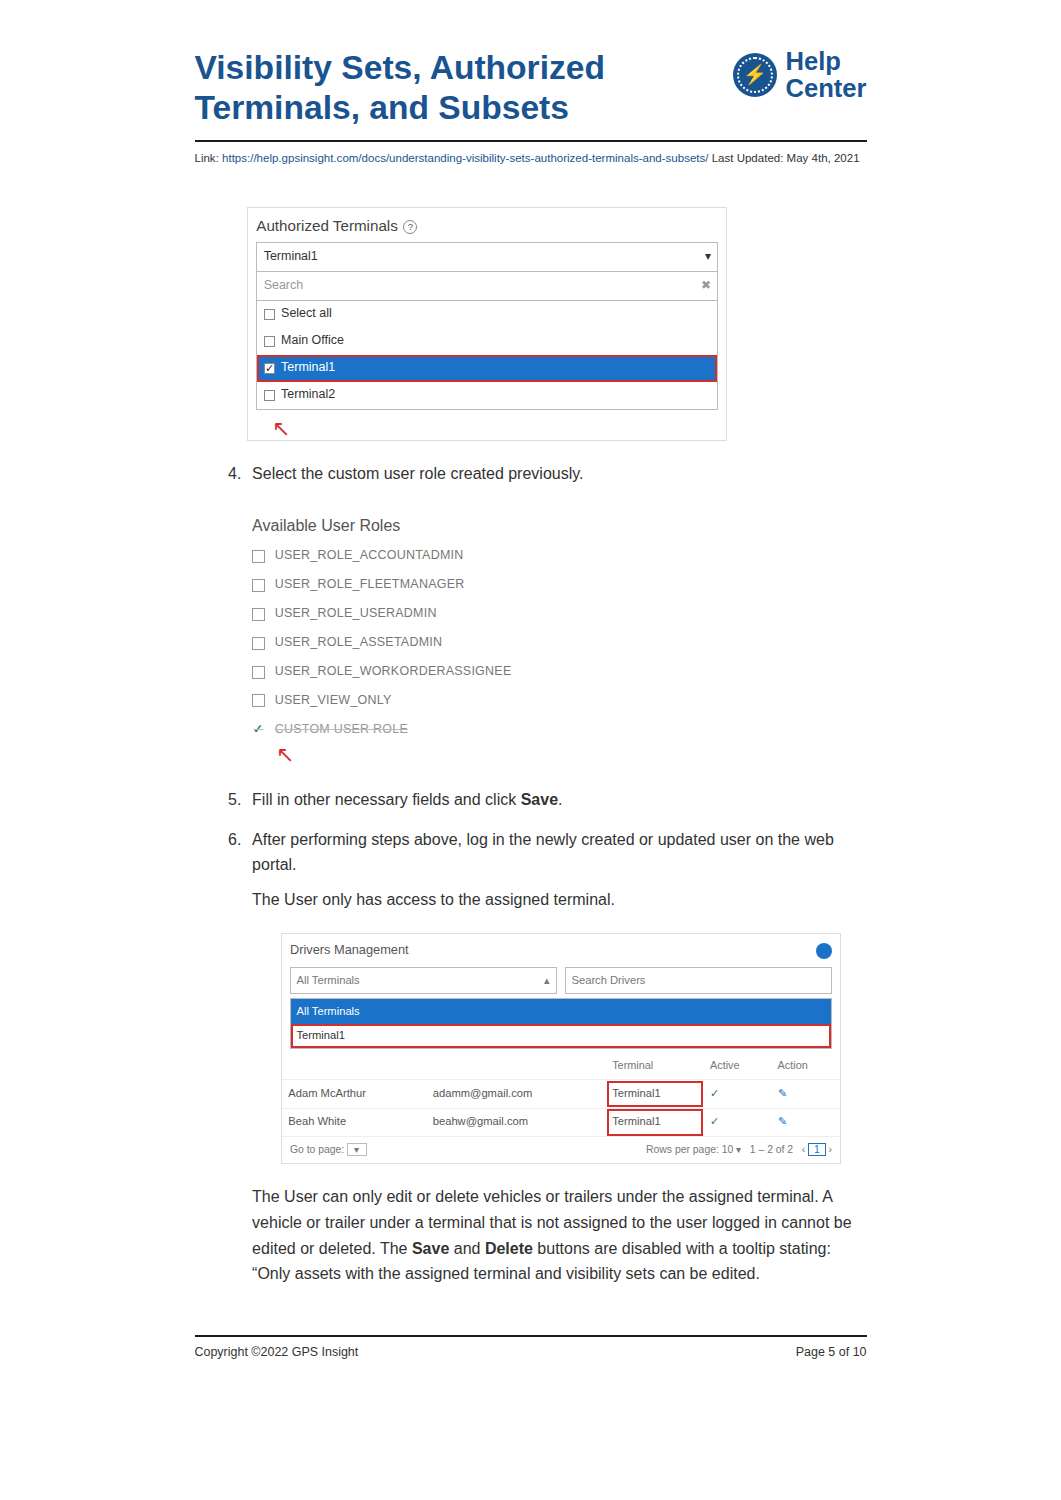Visibility Sets, Authorized Terminals, and Subsets
Help Center
Link: https://help.gpsinsight.com/docs/understanding-visibility-sets-authorized-terminals-and-subsets/ Last Updated: May 4th, 2021
Authorized Terminals ?
Terminal1▾
Search✖
Select all
Main Office
Terminal1
Terminal2
↖
Select the custom user role created previously.
Available User Roles
USER_ROLE_ACCOUNTADMIN
USER_ROLE_FLEETMANAGER
USER_ROLE_USERADMIN
USER_ROLE_ASSETADMIN
USER_ROLE_WORKORDERASSIGNEE
USER_VIEW_ONLY
✓ CUSTOM USER ROLE
↖
Fill in other necessary fields and click Save.
After performing steps above, log in the newly created or updated user on the web portal.
The User only has access to the assigned terminal.
Drivers Management
All Terminals▴
Search Drivers
All Terminals
Terminal1
| | | Terminal | Active | Action |
| --- | --- | --- | --- | --- |
| Adam McArthur | adamm@gmail.com | Terminal1 | ✓ | ✎ |
| Beah White | beahw@gmail.com | Terminal1 | ✓ | ✎ |
Go to page: ▾ Rows per page: 10 ▾ 1 – 2 of 2 ‹ 1 ›
The User can only edit or delete vehicles or trailers under the assigned terminal. A vehicle or trailer under a terminal that is not assigned to the user logged in cannot be edited or deleted. The Save and Delete buttons are disabled with a tooltip stating: “Only assets with the assigned terminal and visibility sets can be edited.
Copyright ©2022 GPS Insight Page 5 of 10